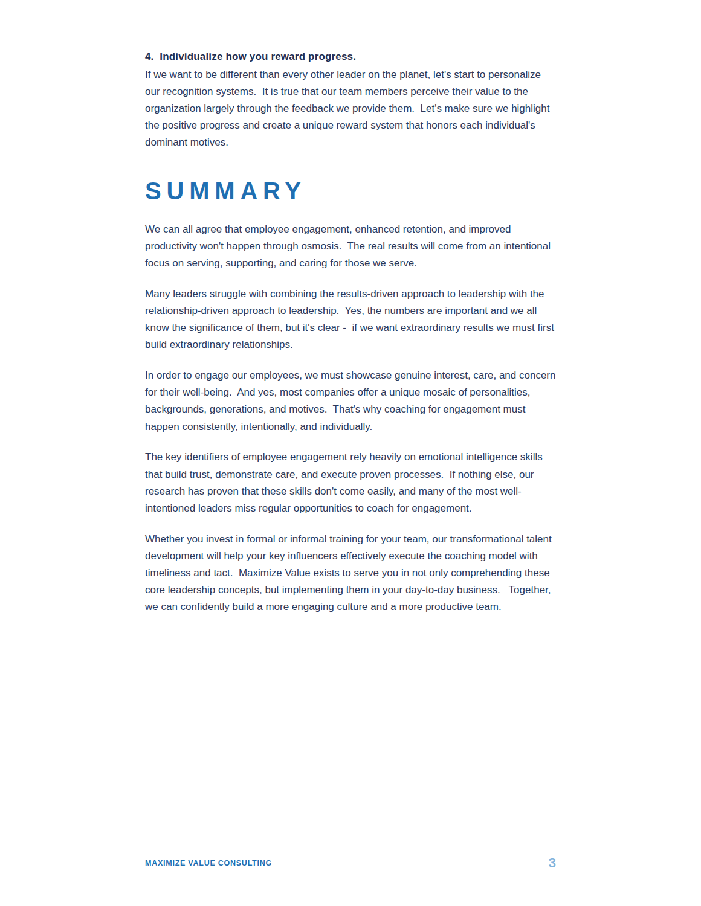4. Individualize how you reward progress.
If we want to be different than every other leader on the planet, let's start to personalize our recognition systems. It is true that our team members perceive their value to the organization largely through the feedback we provide them. Let's make sure we highlight the positive progress and create a unique reward system that honors each individual's dominant motives.
SUMMARY
We can all agree that employee engagement, enhanced retention, and improved productivity won't happen through osmosis. The real results will come from an intentional focus on serving, supporting, and caring for those we serve.
Many leaders struggle with combining the results-driven approach to leadership with the relationship-driven approach to leadership. Yes, the numbers are important and we all know the significance of them, but it's clear - if we want extraordinary results we must first build extraordinary relationships.
In order to engage our employees, we must showcase genuine interest, care, and concern for their well-being. And yes, most companies offer a unique mosaic of personalities, backgrounds, generations, and motives. That's why coaching for engagement must happen consistently, intentionally, and individually.
The key identifiers of employee engagement rely heavily on emotional intelligence skills that build trust, demonstrate care, and execute proven processes. If nothing else, our research has proven that these skills don't come easily, and many of the most well-intentioned leaders miss regular opportunities to coach for engagement.
Whether you invest in formal or informal training for your team, our transformational talent development will help your key influencers effectively execute the coaching model with timeliness and tact. Maximize Value exists to serve you in not only comprehending these core leadership concepts, but implementing them in your day-to-day business. Together, we can confidently build a more engaging culture and a more productive team.
Maximize Value Consulting
3